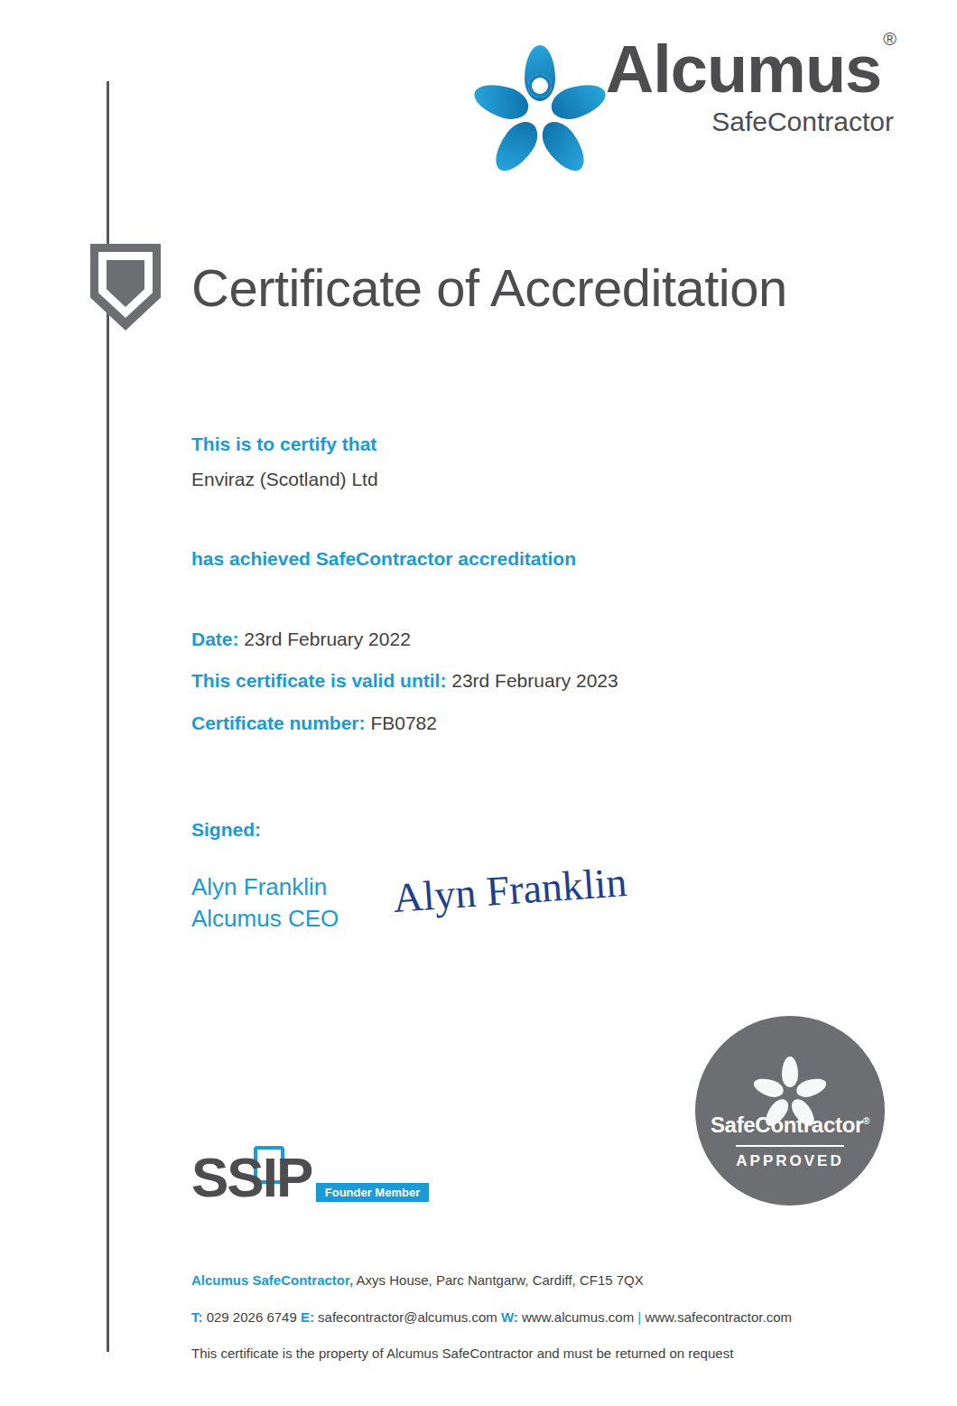Alcumus®
SafeContractor
Certificate of Accreditation
This is to certify that
Enviraz (Scotland) Ltd
has achieved SafeContractor accreditation
Date: 23rd February 2022
This certificate is valid until: 23rd February 2023
Certificate number: FB0782
Signed:
Alyn Franklin
Alcumus CEO
Alyn Franklin
SSIP
Founder Member
SafeContractor®
APPROVED
Alcumus SafeContractor, Axys House, Parc Nantgarw, Cardiff, CF15 7QX
T: 029 2026 6749 E: safecontractor@alcumus.com W: www.alcumus.com | www.safecontractor.com
This certificate is the property of Alcumus SafeContractor and must be returned on request